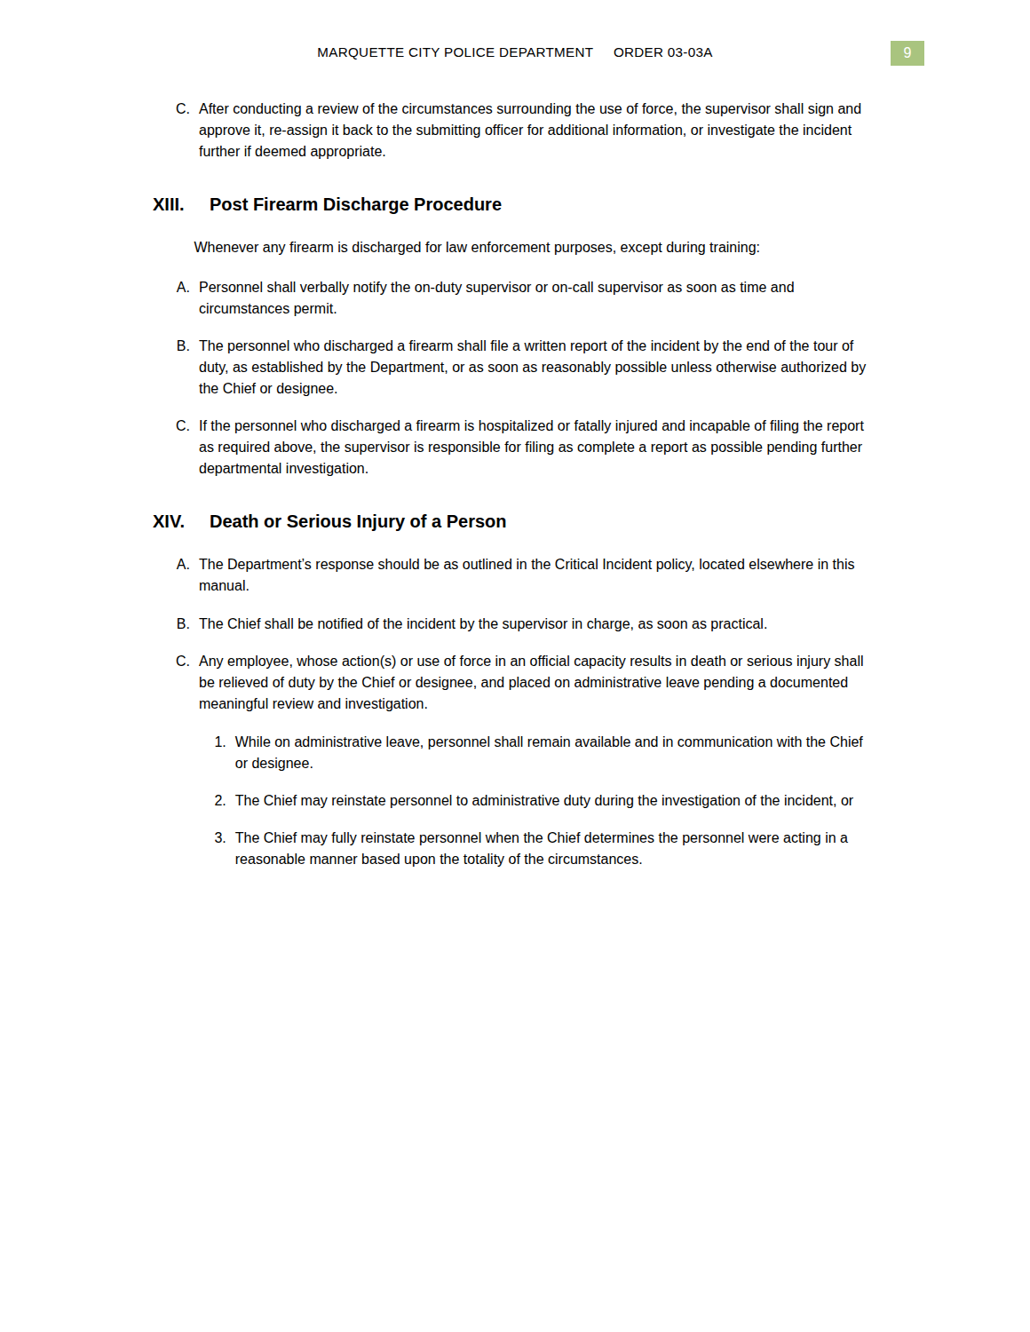MARQUETTE CITY POLICE DEPARTMENT ORDER 03-03A
9
After conducting a review of the circumstances surrounding the use of force, the supervisor shall sign and approve it, re-assign it back to the submitting officer for additional information, or investigate the incident further if deemed appropriate.
XIII. Post Firearm Discharge Procedure
Whenever any firearm is discharged for law enforcement purposes, except during training:
Personnel shall verbally notify the on-duty supervisor or on-call supervisor as soon as time and circumstances permit.
The personnel who discharged a firearm shall file a written report of the incident by the end of the tour of duty, as established by the Department, or as soon as reasonably possible unless otherwise authorized by the Chief or designee.
If the personnel who discharged a firearm is hospitalized or fatally injured and incapable of filing the report as required above, the supervisor is responsible for filing as complete a report as possible pending further departmental investigation.
XIV. Death or Serious Injury of a Person
The Department’s response should be as outlined in the Critical Incident policy, located elsewhere in this manual.
The Chief shall be notified of the incident by the supervisor in charge, as soon as practical.
Any employee, whose action(s) or use of force in an official capacity results in death or serious injury shall be relieved of duty by the Chief or designee, and placed on administrative leave pending a documented meaningful review and investigation.
While on administrative leave, personnel shall remain available and in communication with the Chief or designee.
The Chief may reinstate personnel to administrative duty during the investigation of the incident, or
The Chief may fully reinstate personnel when the Chief determines the personnel were acting in a reasonable manner based upon the totality of the circumstances.